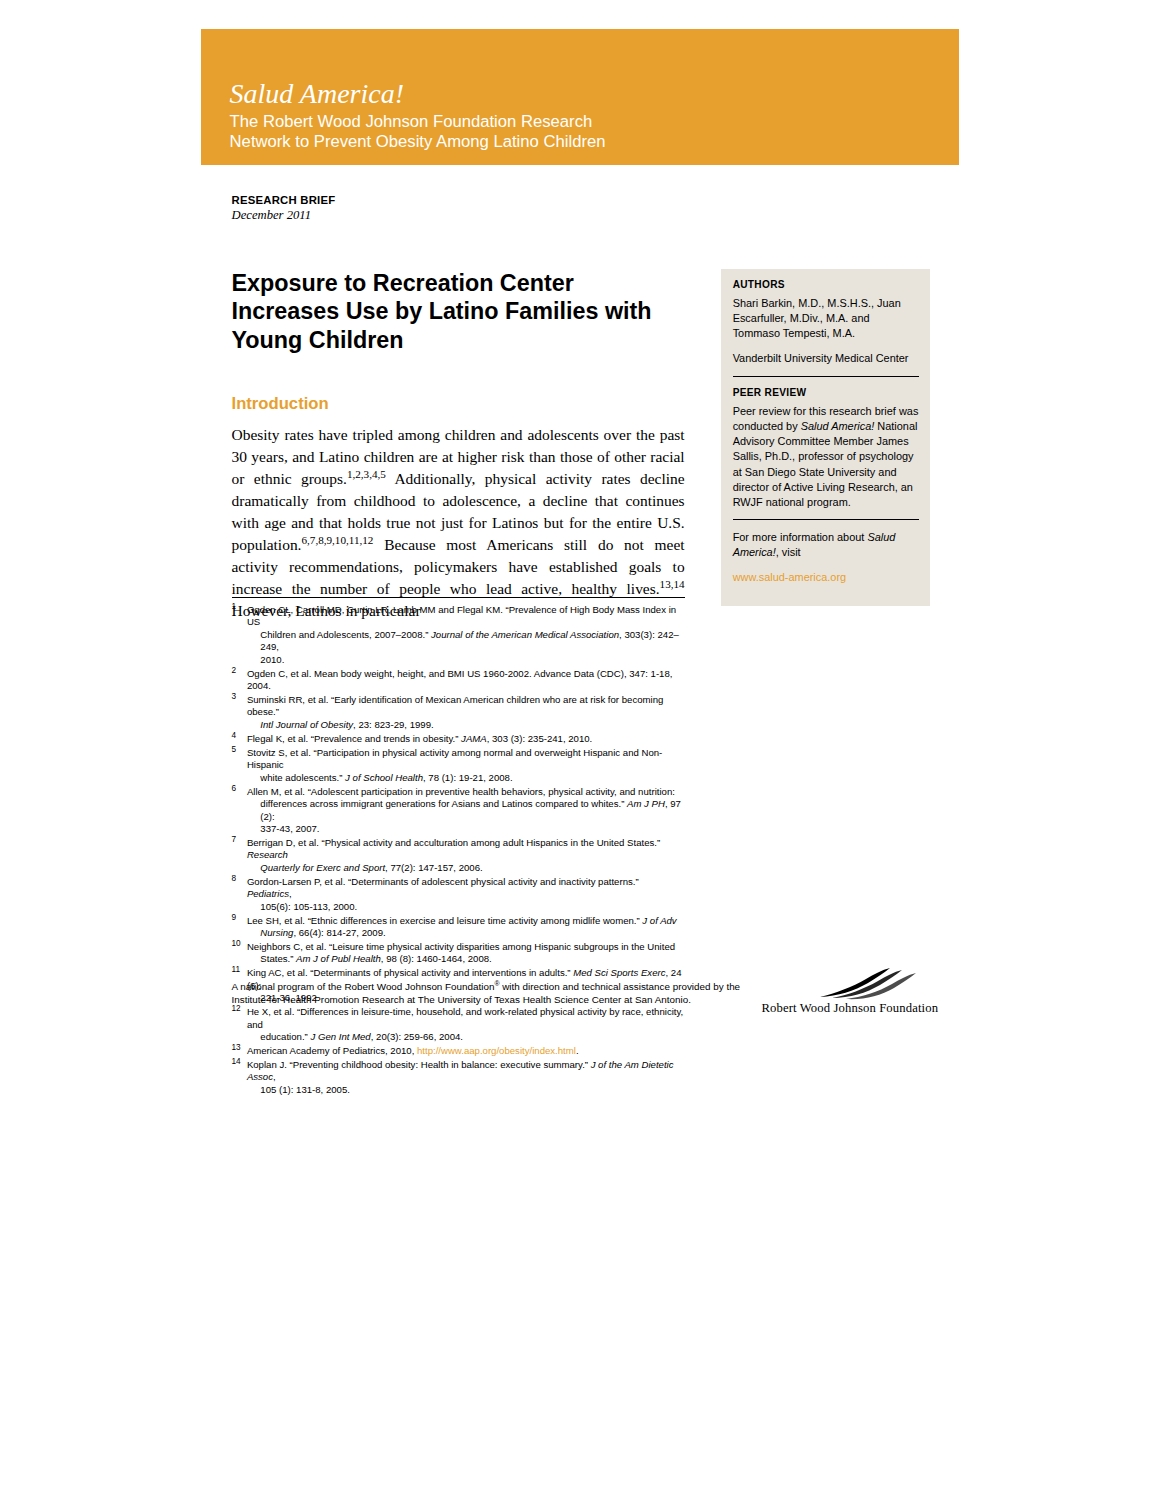Salud America!
The Robert Wood Johnson Foundation Research
Network to Prevent Obesity Among Latino Children
RESEARCH BRIEF
December 2011
Exposure to Recreation Center
Increases Use by Latino Families with
Young Children
Introduction
Obesity rates have tripled among children and adolescents over the past 30 years, and Latino children are at higher risk than those of other racial or ethnic groups.1,2,3,4,5 Additionally, physical activity rates decline dramatically from childhood to adolescence, a decline that continues with age and that holds true not just for Latinos but for the entire U.S. population.6,7,8,9,10,11,12 Because most Americans still do not meet activity recommendations, policymakers have established goals to increase the number of people who lead active, healthy lives.13,14 However, Latinos in particular
AUTHORS
Shari Barkin, M.D., M.S.H.S., Juan Escarfuller, M.Div., M.A. and Tommaso Tempesti, M.A.
Vanderbilt University Medical Center
PEER REVIEW
Peer review for this research brief was conducted by Salud America! National Advisory Committee Member James Sallis, Ph.D., professor of psychology at San Diego State University and director of Active Living Research, an RWJF national program.
For more information about Salud America!, visit
www.salud-america.org
1 Ogden CL, Carroll MD, Curtin LR, Lamb MM and Flegal KM. “Prevalence of High Body Mass Index in US Children and Adolescents, 2007–2008.” Journal of the American Medical Association, 303(3): 242–249, 2010.
2 Ogden C, et al. Mean body weight, height, and BMI US 1960-2002. Advance Data (CDC), 347: 1-18, 2004.
3 Suminski RR, et al. “Early identification of Mexican American children who are at risk for becoming obese.” Intl Journal of Obesity, 23: 823-29, 1999.
4 Flegal K, et al. “Prevalence and trends in obesity.” JAMA, 303 (3): 235-241, 2010.
5 Stovitz S, et al. “Participation in physical activity among normal and overweight Hispanic and Non-Hispanic white adolescents.” J of School Health, 78 (1): 19-21, 2008.
6 Allen M, et al. “Adolescent participation in preventive health behaviors, physical activity, and nutrition: differences across immigrant generations for Asians and Latinos compared to whites.” Am J PH, 97 (2): 337-43, 2007.
7 Berrigan D, et al. “Physical activity and acculturation among adult Hispanics in the United States.” Research Quarterly for Exerc and Sport, 77(2): 147-157, 2006.
8 Gordon-Larsen P, et al. “Determinants of adolescent physical activity and inactivity patterns.” Pediatrics, 105(6): 105-113, 2000.
9 Lee SH, et al. “Ethnic differences in exercise and leisure time activity among midlife women.” J of Adv Nursing, 66(4): 814-27, 2009.
10 Neighbors C, et al. “Leisure time physical activity disparities among Hispanic subgroups in the United States.” Am J of Publ Health, 98 (8): 1460-1464, 2008.
11 King AC, et al. “Determinants of physical activity and interventions in adults.” Med Sci Sports Exerc, 24 (6): 221-36, 1992.
12 He X, et al. “Differences in leisure-time, household, and work-related physical activity by race, ethnicity, and education.” J Gen Int Med, 20(3): 259-66, 2004.
13 American Academy of Pediatrics, 2010, http://www.aap.org/obesity/index.html.
14 Koplan J. “Preventing childhood obesity: Health in balance: executive summary.” J of the Am Dietetic Assoc, 105 (1): 131-8, 2005.
A national program of the Robert Wood Johnson Foundation® with direction and technical assistance provided by the Institute for Health Promotion Research at The University of Texas Health Science Center at San Antonio.
Robert Wood Johnson Foundation